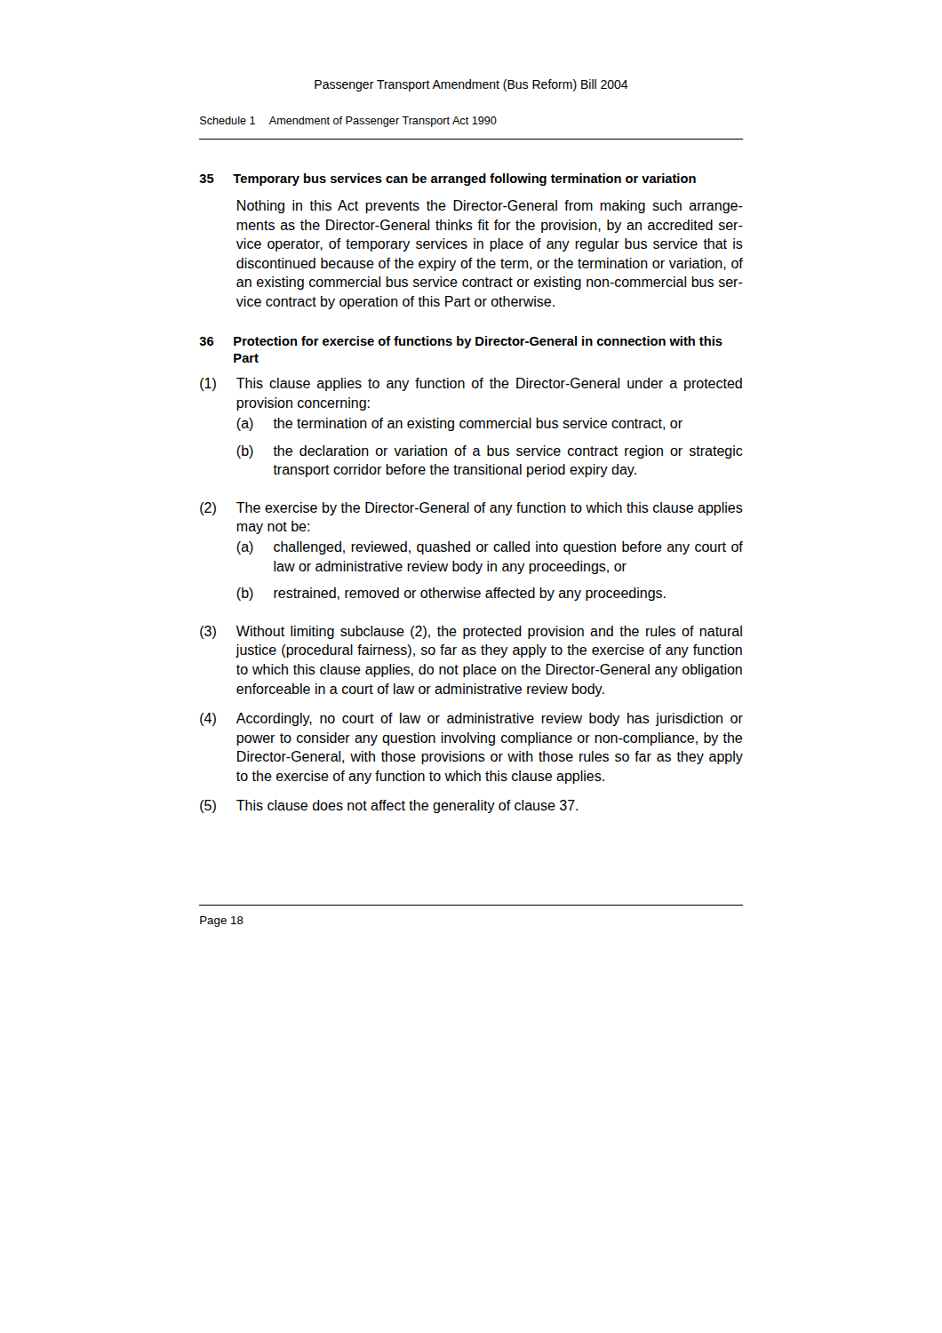Passenger Transport Amendment (Bus Reform) Bill 2004
Schedule 1
Amendment of Passenger Transport Act 1990
35
Temporary bus services can be arranged following termination or variation
Nothing in this Act prevents the Director-General from making such arrangements as the Director-General thinks fit for the provision, by an accredited service operator, of temporary services in place of any regular bus service that is discontinued because of the expiry of the term, or the termination or variation, of an existing commercial bus service contract or existing non-commercial bus service contract by operation of this Part or otherwise.
36
Protection for exercise of functions by Director-General in connection with this Part
(1)
This clause applies to any function of the Director-General under a protected provision concerning:
(a)
the termination of an existing commercial bus service contract, or
(b)
the declaration or variation of a bus service contract region or strategic transport corridor before the transitional period expiry day.
(2)
The exercise by the Director-General of any function to which this clause applies may not be:
(a)
challenged, reviewed, quashed or called into question before any court of law or administrative review body in any proceedings, or
(b)
restrained, removed or otherwise affected by any proceedings.
(3)
Without limiting subclause (2), the protected provision and the rules of natural justice (procedural fairness), so far as they apply to the exercise of any function to which this clause applies, do not place on the Director-General any obligation enforceable in a court of law or administrative review body.
(4)
Accordingly, no court of law or administrative review body has jurisdiction or power to consider any question involving compliance or non-compliance, by the Director-General, with those provisions or with those rules so far as they apply to the exercise of any function to which this clause applies.
(5)
This clause does not affect the generality of clause 37.
Page 18